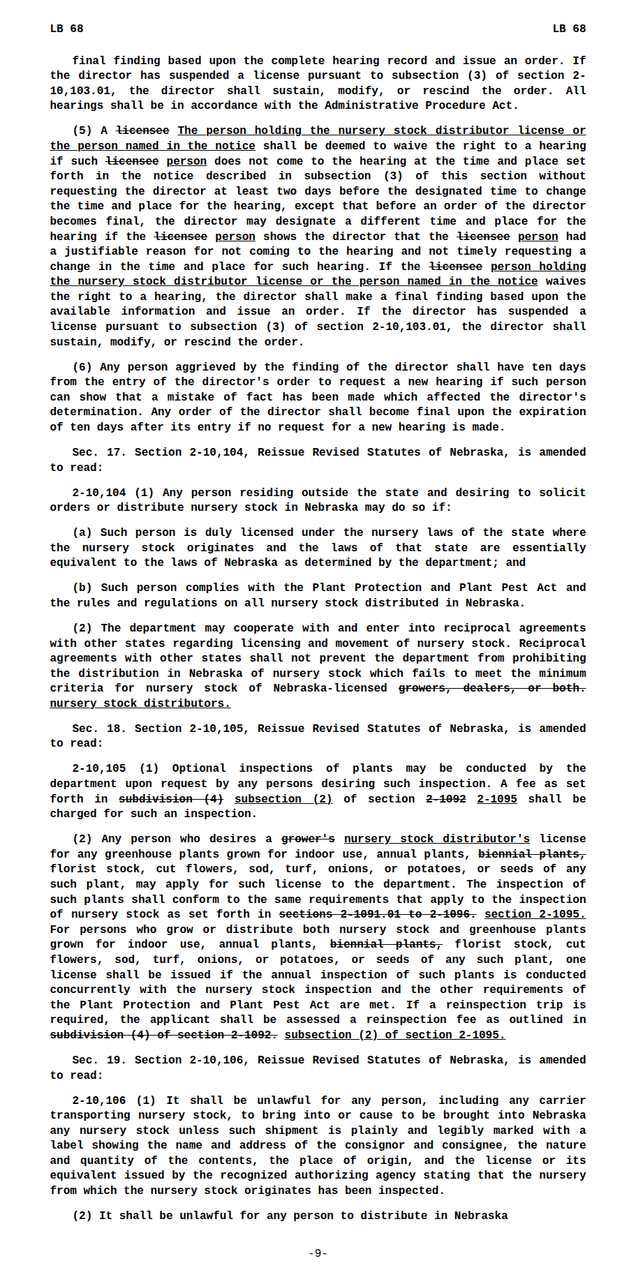LB 68 LB 68
final finding based upon the complete hearing record and issue an order. If the director has suspended a license pursuant to subsection (3) of section 2-10,103.01, the director shall sustain, modify, or rescind the order. All hearings shall be in accordance with the Administrative Procedure Act.
(5) A licensee The person holding the nursery stock distributor license or the person named in the notice shall be deemed to waive the right to a hearing if such licensee person does not come to the hearing at the time and place set forth in the notice described in subsection (3) of this section without requesting the director at least two days before the designated time to change the time and place for the hearing, except that before an order of the director becomes final, the director may designate a different time and place for the hearing if the licensee person shows the director that the licensee person had a justifiable reason for not coming to the hearing and not timely requesting a change in the time and place for such hearing. If the licensee person holding the nursery stock distributor license or the person named in the notice waives the right to a hearing, the director shall make a final finding based upon the available information and issue an order. If the director has suspended a license pursuant to subsection (3) of section 2-10,103.01, the director shall sustain, modify, or rescind the order.
(6) Any person aggrieved by the finding of the director shall have ten days from the entry of the director's order to request a new hearing if such person can show that a mistake of fact has been made which affected the director's determination. Any order of the director shall become final upon the expiration of ten days after its entry if no request for a new hearing is made.
Sec. 17. Section 2-10,104, Reissue Revised Statutes of Nebraska, is amended to read:
2-10,104 (1) Any person residing outside the state and desiring to solicit orders or distribute nursery stock in Nebraska may do so if:
(a) Such person is duly licensed under the nursery laws of the state where the nursery stock originates and the laws of that state are essentially equivalent to the laws of Nebraska as determined by the department; and
(b) Such person complies with the Plant Protection and Plant Pest Act and the rules and regulations on all nursery stock distributed in Nebraska.
(2) The department may cooperate with and enter into reciprocal agreements with other states regarding licensing and movement of nursery stock. Reciprocal agreements with other states shall not prevent the department from prohibiting the distribution in Nebraska of nursery stock which fails to meet the minimum criteria for nursery stock of Nebraska-licensed growers, dealers, or both. nursery stock distributors.
Sec. 18. Section 2-10,105, Reissue Revised Statutes of Nebraska, is amended to read:
2-10,105 (1) Optional inspections of plants may be conducted by the department upon request by any persons desiring such inspection. A fee as set forth in subdivision (4) subsection (2) of section 2-1092 2-1095 shall be charged for such an inspection.
(2) Any person who desires a grower's nursery stock distributor's license for any greenhouse plants grown for indoor use, annual plants, biennial plants, florist stock, cut flowers, sod, turf, onions, or potatoes, or seeds of any such plant, may apply for such license to the department. The inspection of such plants shall conform to the same requirements that apply to the inspection of nursery stock as set forth in sections 2-1091.01 to 2-1096. section 2-1095. For persons who grow or distribute both nursery stock and greenhouse plants grown for indoor use, annual plants, biennial plants, florist stock, cut flowers, sod, turf, onions, or potatoes, or seeds of any such plant, one license shall be issued if the annual inspection of such plants is conducted concurrently with the nursery stock inspection and the other requirements of the Plant Protection and Plant Pest Act are met. If a reinspection trip is required, the applicant shall be assessed a reinspection fee as outlined in subdivision (4) of section 2-1092. subsection (2) of section 2-1095.
Sec. 19. Section 2-10,106, Reissue Revised Statutes of Nebraska, is amended to read:
2-10,106 (1) It shall be unlawful for any person, including any carrier transporting nursery stock, to bring into or cause to be brought into Nebraska any nursery stock unless such shipment is plainly and legibly marked with a label showing the name and address of the consignor and consignee, the nature and quantity of the contents, the place of origin, and the license or its equivalent issued by the recognized authorizing agency stating that the nursery from which the nursery stock originates has been inspected.
(2) It shall be unlawful for any person to distribute in Nebraska
-9-